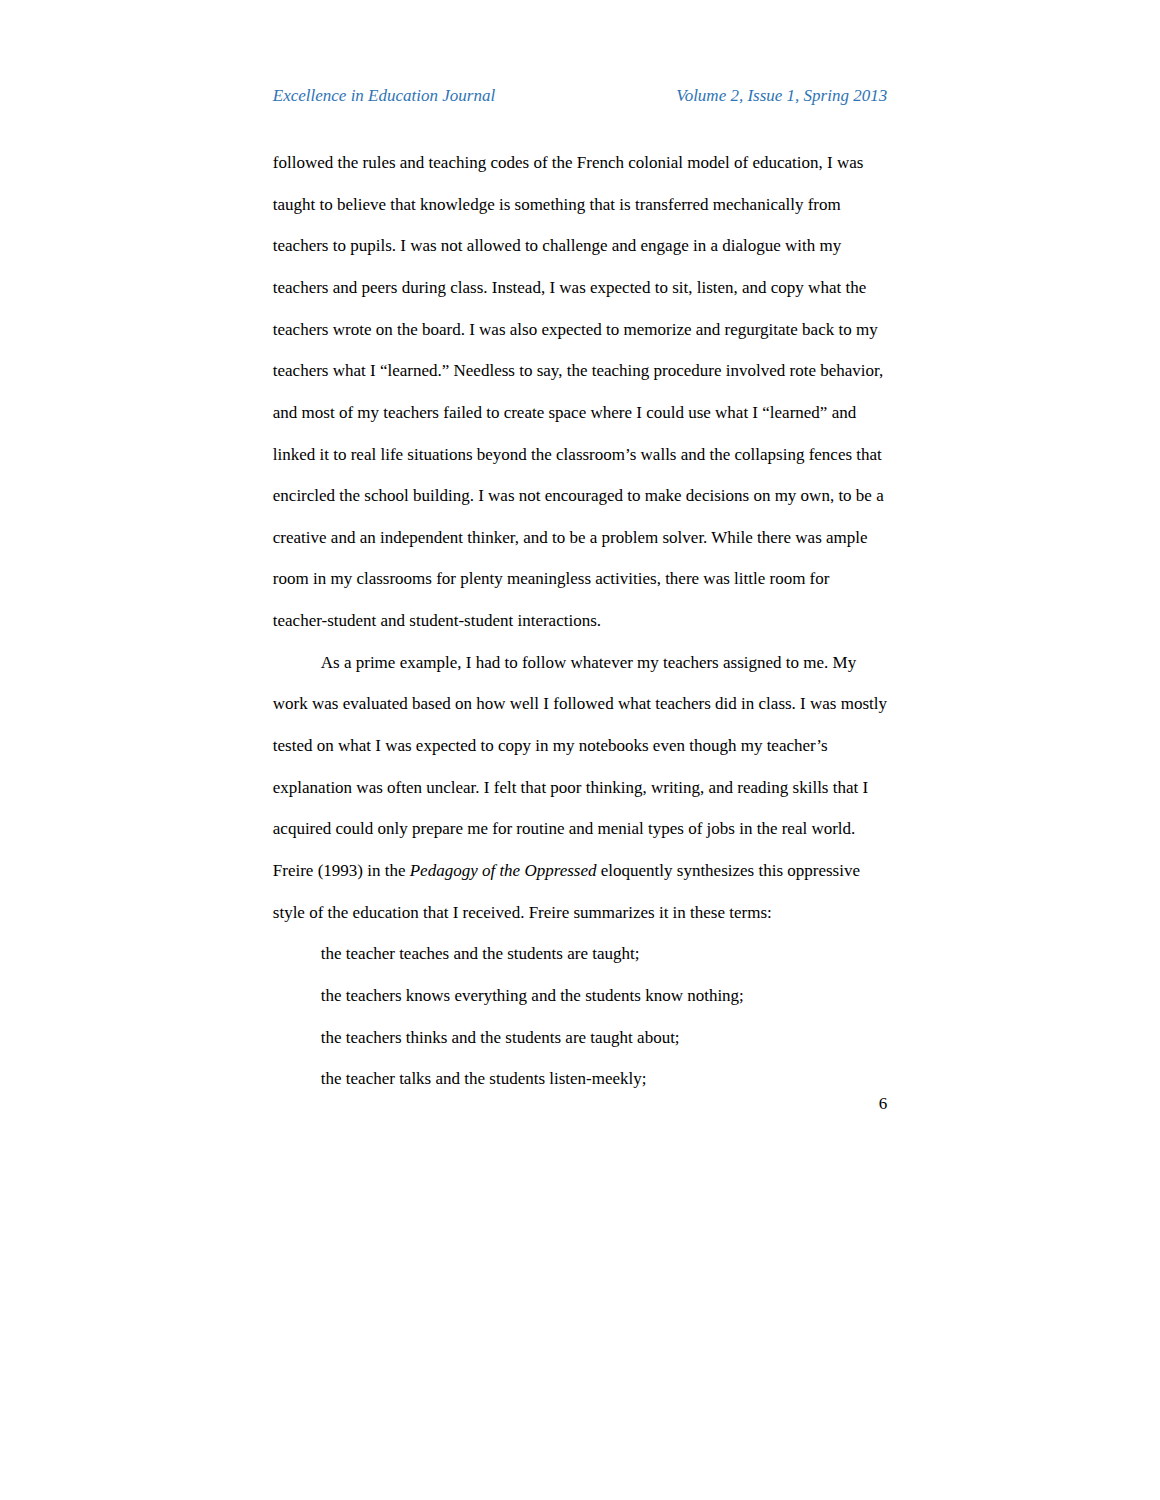Excellence in Education Journal Volume 2, Issue 1, Spring 2013
followed the rules and teaching codes of the French colonial model of education, I was taught to believe that knowledge is something that is transferred mechanically from teachers to pupils. I was not allowed to challenge and engage in a dialogue with my teachers and peers during class. Instead, I was expected to sit, listen, and copy what the teachers wrote on the board. I was also expected to memorize and regurgitate back to my teachers what I “learned.” Needless to say, the teaching procedure involved rote behavior, and most of my teachers failed to create space where I could use what I “learned” and linked it to real life situations beyond the classroom’s walls and the collapsing fences that encircled the school building. I was not encouraged to make decisions on my own, to be a creative and an independent thinker, and to be a problem solver. While there was ample room in my classrooms for plenty meaningless activities, there was little room for teacher-student and student-student interactions.
As a prime example, I had to follow whatever my teachers assigned to me. My work was evaluated based on how well I followed what teachers did in class. I was mostly tested on what I was expected to copy in my notebooks even though my teacher’s explanation was often unclear. I felt that poor thinking, writing, and reading skills that I acquired could only prepare me for routine and menial types of jobs in the real world. Freire (1993) in the Pedagogy of the Oppressed eloquently synthesizes this oppressive style of the education that I received. Freire summarizes it in these terms:
the teacher teaches and the students are taught;
the teachers knows everything and the students know nothing;
the teachers thinks and the students are taught about;
the teacher talks and the students listen-meekly;
6